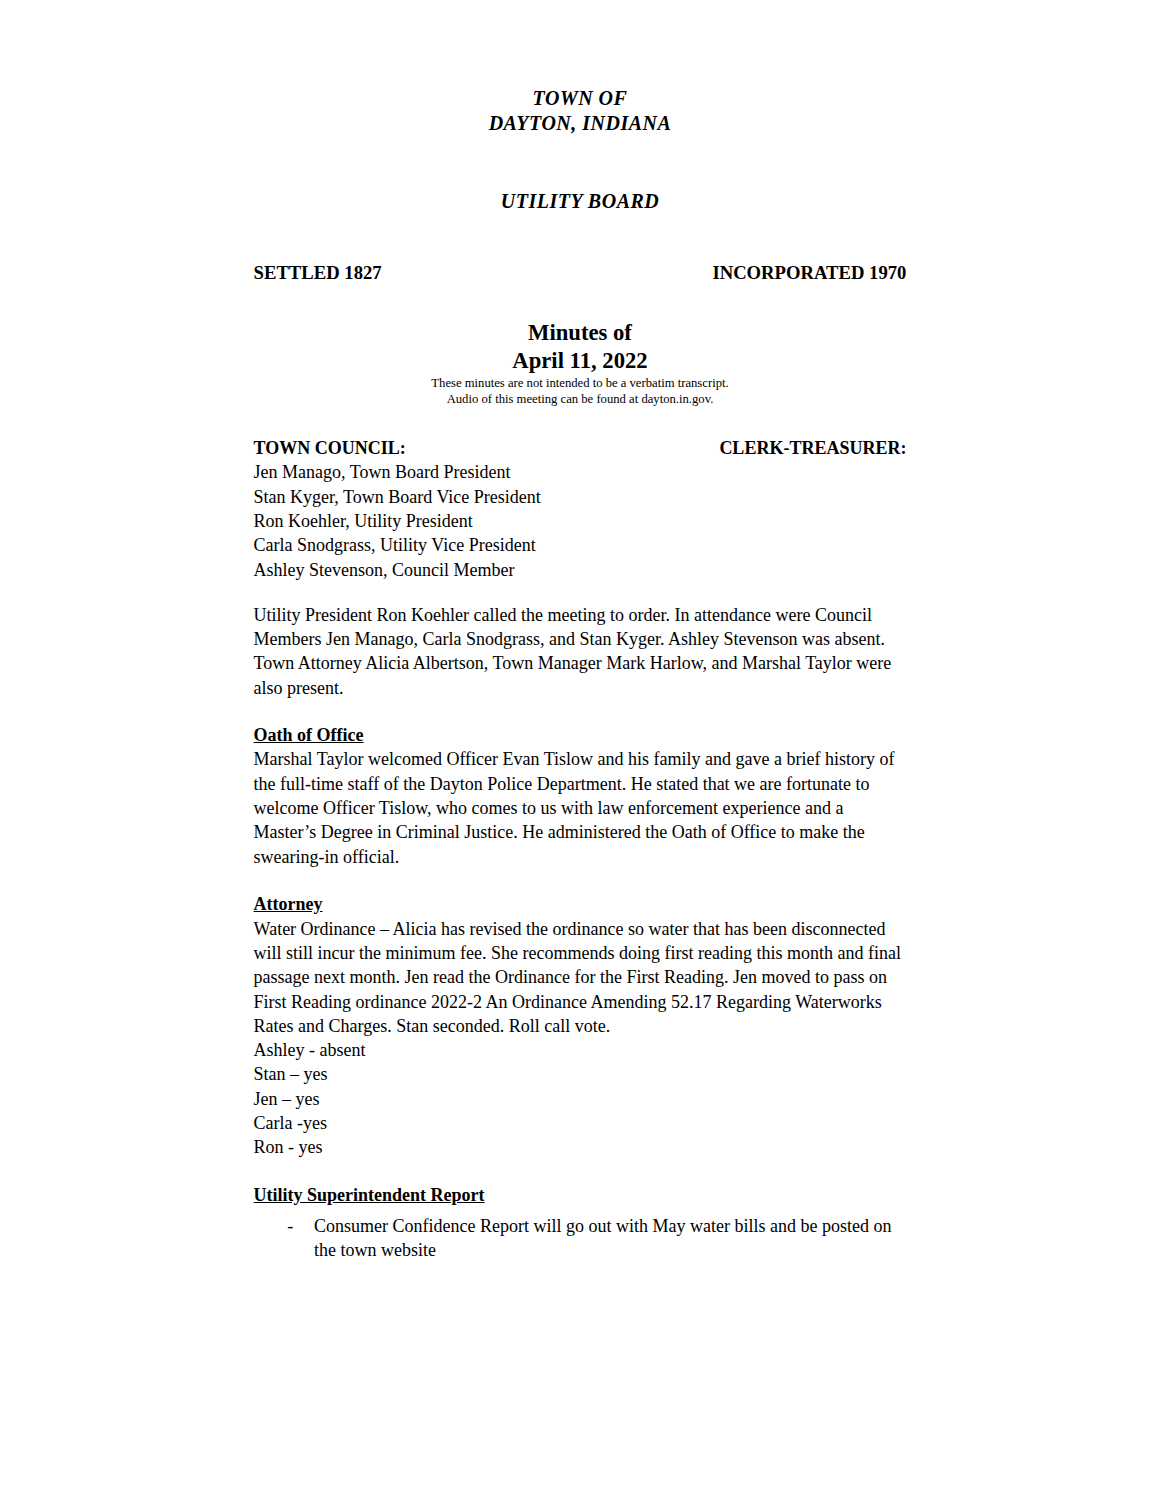TOWN OF
DAYTON, INDIANA
UTILITY BOARD
SETTLED 1827 INCORPORATED 1970
Minutes of
April 11, 2022
These minutes are not intended to be a verbatim transcript.
Audio of this meeting can be found at dayton.in.gov.
TOWN COUNCIL: CLERK-TREASURER:
Jen Manago, Town Board President
Stan Kyger, Town Board Vice President
Ron Koehler, Utility President
Carla Snodgrass, Utility Vice President
Ashley Stevenson, Council Member
Utility President Ron Koehler called the meeting to order. In attendance were Council Members Jen Manago, Carla Snodgrass, and Stan Kyger. Ashley Stevenson was absent. Town Attorney Alicia Albertson, Town Manager Mark Harlow, and Marshal Taylor were also present.
Oath of Office
Marshal Taylor welcomed Officer Evan Tislow and his family and gave a brief history of the full-time staff of the Dayton Police Department. He stated that we are fortunate to welcome Officer Tislow, who comes to us with law enforcement experience and a Master’s Degree in Criminal Justice. He administered the Oath of Office to make the swearing-in official.
Attorney
Water Ordinance – Alicia has revised the ordinance so water that has been disconnected will still incur the minimum fee. She recommends doing first reading this month and final passage next month. Jen read the Ordinance for the First Reading. Jen moved to pass on First Reading ordinance 2022-2 An Ordinance Amending 52.17 Regarding Waterworks Rates and Charges. Stan seconded. Roll call vote.
Ashley - absent
Stan – yes
Jen – yes
Carla -yes
Ron - yes
Utility Superintendent Report
Consumer Confidence Report will go out with May water bills and be posted on the town website